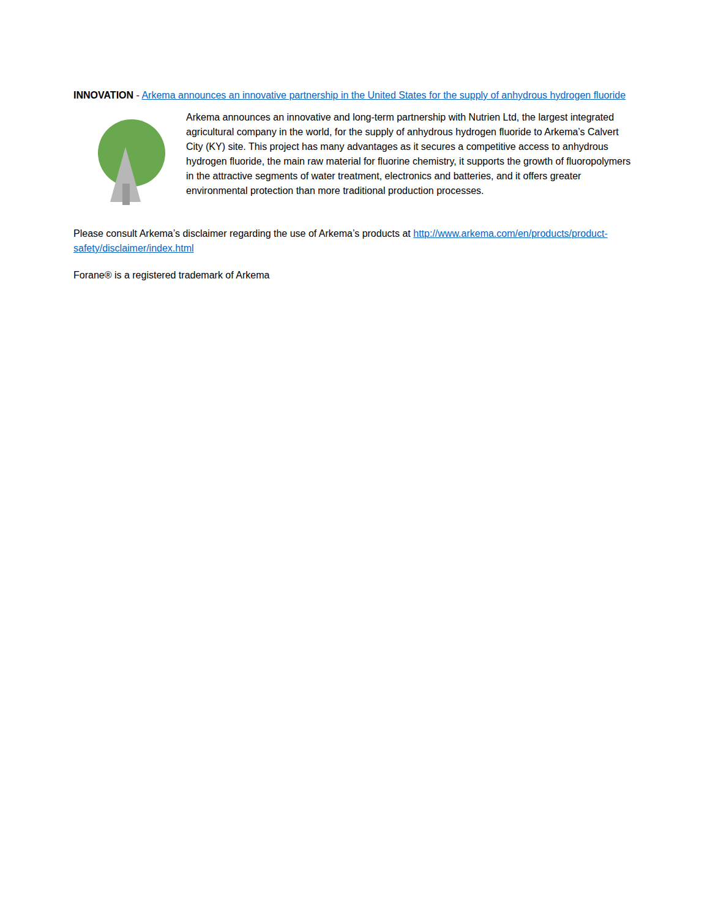INNOVATION - Arkema announces an innovative partnership in the United States for the supply of anhydrous hydrogen fluoride
Arkema announces an innovative and long-term partnership with Nutrien Ltd, the largest integrated agricultural company in the world, for the supply of anhydrous hydrogen fluoride to Arkema’s Calvert City (KY) site. This project has many advantages as it secures a competitive access to anhydrous hydrogen fluoride, the main raw material for fluorine chemistry, it supports the growth of fluoropolymers in the attractive segments of water treatment, electronics and batteries, and it offers greater environmental protection than more traditional production processes.
Please consult Arkema’s disclaimer regarding the use of Arkema’s products at http://www.arkema.com/en/products/product-safety/disclaimer/index.html
Forane® is a registered trademark of Arkema